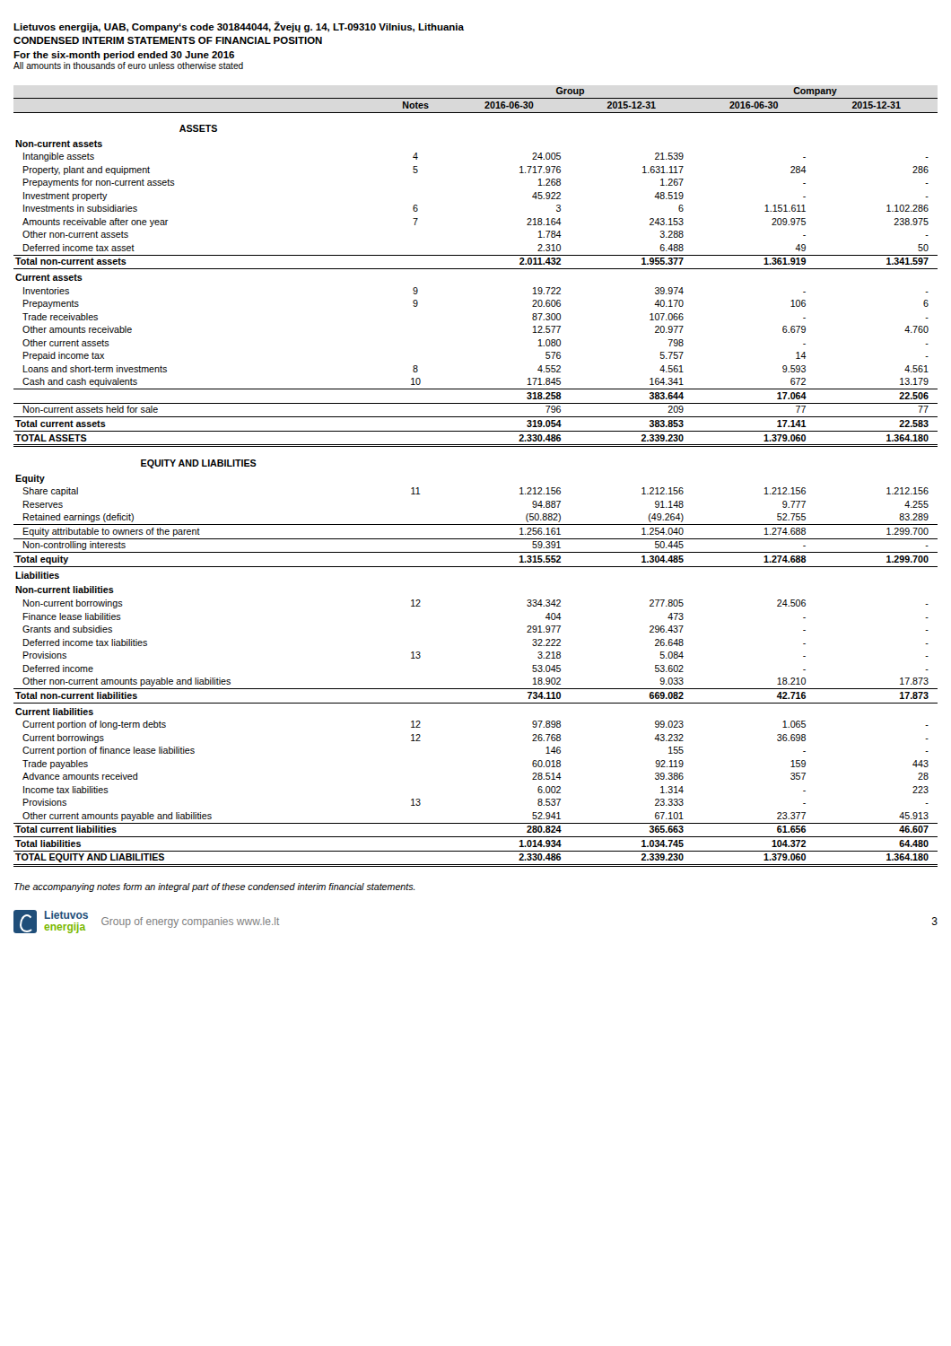Lietuvos energija, UAB, Company‘s code 301844044, Žvejų g. 14, LT-09310 Vilnius, Lithuania
CONDENSED INTERIM STATEMENTS OF FINANCIAL POSITION
For the six-month period ended 30 June 2016
All amounts in thousands of euro unless otherwise stated
| | | Group | Company |
| | Notes | 2016-06-30 | 2015-12-31 | 2016-06-30 | 2015-12-31 |
| ASSETS | | | | | |
| Non-current assets | | | | | |
| Intangible assets | 4 | 24.005 | 21.539 | - | - |
| Property, plant and equipment | 5 | 1.717.976 | 1.631.117 | 284 | 286 |
| Prepayments for non-current assets | | 1.268 | 1.267 | - | - |
| Investment property | | 45.922 | 48.519 | - | - |
| Investments in subsidiaries | 6 | 3 | 6 | 1.151.611 | 1.102.286 |
| Amounts receivable after one year | 7 | 218.164 | 243.153 | 209.975 | 238.975 |
| Other non-current assets | | 1.784 | 3.288 | - | - |
| Deferred income tax asset | | 2.310 | 6.488 | 49 | 50 |
| Total non-current assets | | 2.011.432 | 1.955.377 | 1.361.919 | 1.341.597 |
| Current assets | | | | | |
| Inventories | 9 | 19.722 | 39.974 | - | - |
| Prepayments | 9 | 20.606 | 40.170 | 106 | 6 |
| Trade receivables | | 87.300 | 107.066 | - | - |
| Other amounts receivable | | 12.577 | 20.977 | 6.679 | 4.760 |
| Other current assets | | 1.080 | 798 | - | - |
| Prepaid income tax | | 576 | 5.757 | 14 | - |
| Loans and short-term investments | 8 | 4.552 | 4.561 | 9.593 | 4.561 |
| Cash and cash equivalents | 10 | 171.845 | 164.341 | 672 | 13.179 |
| | | 318.258 | 383.644 | 17.064 | 22.506 |
| Non-current assets held for sale | | 796 | 209 | 77 | 77 |
| Total current assets | | 319.054 | 383.853 | 17.141 | 22.583 |
| TOTAL ASSETS | | 2.330.486 | 2.339.230 | 1.379.060 | 1.364.180 |
| EQUITY AND LIABILITIES | | | | | |
| Equity | | | | | |
| Share capital | 11 | 1.212.156 | 1.212.156 | 1.212.156 | 1.212.156 |
| Reserves | | 94.887 | 91.148 | 9.777 | 4.255 |
| Retained earnings (deficit) | | (50.882) | (49.264) | 52.755 | 83.289 |
| Equity attributable to owners of the parent | | 1.256.161 | 1.254.040 | 1.274.688 | 1.299.700 |
| Non-controlling interests | | 59.391 | 50.445 | - | - |
| Total equity | | 1.315.552 | 1.304.485 | 1.274.688 | 1.299.700 |
| Liabilities | | | | | |
| Non-current liabilities | | | | | |
| Non-current borrowings | 12 | 334.342 | 277.805 | 24.506 | - |
| Finance lease liabilities | | 404 | 473 | - | - |
| Grants and subsidies | | 291.977 | 296.437 | - | - |
| Deferred income tax liabilities | | 32.222 | 26.648 | - | - |
| Provisions | 13 | 3.218 | 5.084 | - | - |
| Deferred income | | 53.045 | 53.602 | - | - |
| Other non-current amounts payable and liabilities | | 18.902 | 9.033 | 18.210 | 17.873 |
| Total non-current liabilities | | 734.110 | 669.082 | 42.716 | 17.873 |
| Current liabilities | | | | | |
| Current portion of long-term debts | 12 | 97.898 | 99.023 | 1.065 | - |
| Current borrowings | 12 | 26.768 | 43.232 | 36.698 | - |
| Current portion of finance lease liabilities | | 146 | 155 | - | - |
| Trade payables | | 60.018 | 92.119 | 159 | 443 |
| Advance amounts received | | 28.514 | 39.386 | 357 | 28 |
| Income tax liabilities | | 6.002 | 1.314 | - | 223 |
| Provisions | 13 | 8.537 | 23.333 | - | - |
| Other current amounts payable and liabilities | | 52.941 | 67.101 | 23.377 | 45.913 |
| Total current liabilities | | 280.824 | 365.663 | 61.656 | 46.607 |
| Total liabilities | | 1.014.934 | 1.034.745 | 104.372 | 64.480 |
| TOTAL EQUITY AND LIABILITIES | | 2.330.486 | 2.339.230 | 1.379.060 | 1.364.180 |
The accompanying notes form an integral part of these condensed interim financial statements.
Lietuvos energija
Group of energy companies www.le.lt
3